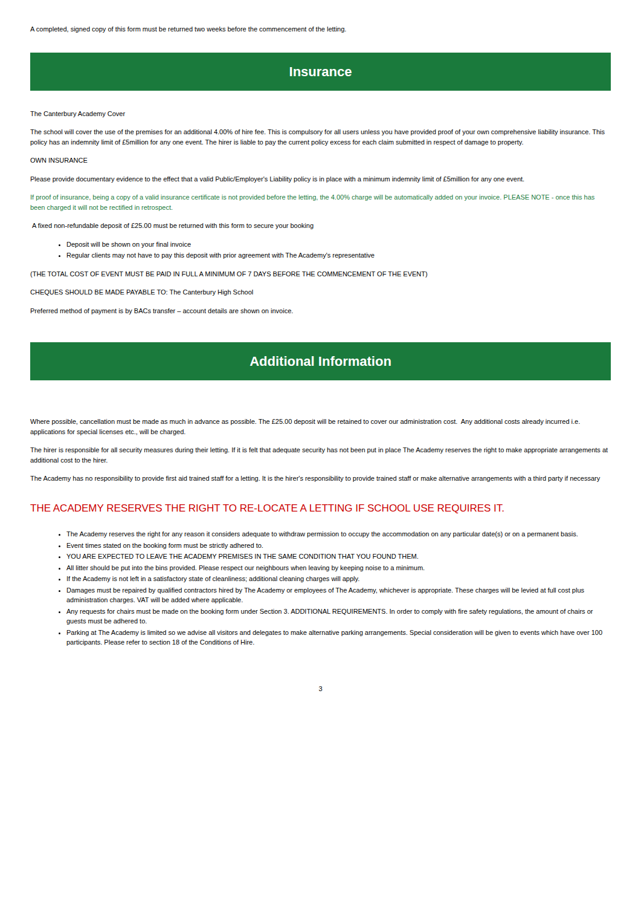A completed, signed copy of this form must be returned two weeks before the commencement of the letting.
Insurance
The Canterbury Academy Cover
The school will cover the use of the premises for an additional 4.00% of hire fee. This is compulsory for all users unless you have provided proof of your own comprehensive liability insurance. This policy has an indemnity limit of £5million for any one event. The hirer is liable to pay the current policy excess for each claim submitted in respect of damage to property.
OWN INSURANCE
Please provide documentary evidence to the effect that a valid Public/Employer's Liability policy is in place with a minimum indemnity limit of £5million for any one event.
If proof of insurance, being a copy of a valid insurance certificate is not provided before the letting, the 4.00% charge will be automatically added on your invoice. PLEASE NOTE - once this has been charged it will not be rectified in retrospect.
A fixed non-refundable deposit of £25.00 must be returned with this form to secure your booking
Deposit will be shown on your final invoice
Regular clients may not have to pay this deposit with prior agreement with The Academy's representative
(THE TOTAL COST OF EVENT MUST BE PAID IN FULL A MINIMUM OF 7 DAYS BEFORE THE COMMENCEMENT OF THE EVENT)
CHEQUES SHOULD BE MADE PAYABLE TO: The Canterbury High School
Preferred method of payment is by BACs transfer – account details are shown on invoice.
Additional Information
Where possible, cancellation must be made as much in advance as possible. The £25.00 deposit will be retained to cover our administration cost. Any additional costs already incurred i.e. applications for special licenses etc., will be charged.
The hirer is responsible for all security measures during their letting. If it is felt that adequate security has not been put in place The Academy reserves the right to make appropriate arrangements at additional cost to the hirer.
The Academy has no responsibility to provide first aid trained staff for a letting. It is the hirer's responsibility to provide trained staff or make alternative arrangements with a third party if necessary
THE ACADEMY RESERVES THE RIGHT TO RE-LOCATE A LETTING IF SCHOOL USE REQUIRES IT.
The Academy reserves the right for any reason it considers adequate to withdraw permission to occupy the accommodation on any particular date(s) or on a permanent basis.
Event times stated on the booking form must be strictly adhered to.
YOU ARE EXPECTED TO LEAVE THE ACADEMY PREMISES IN THE SAME CONDITION THAT YOU FOUND THEM.
All litter should be put into the bins provided. Please respect our neighbours when leaving by keeping noise to a minimum.
If the Academy is not left in a satisfactory state of cleanliness; additional cleaning charges will apply.
Damages must be repaired by qualified contractors hired by The Academy or employees of The Academy, whichever is appropriate. These charges will be levied at full cost plus administration charges. VAT will be added where applicable.
Any requests for chairs must be made on the booking form under Section 3. ADDITIONAL REQUIREMENTS. In order to comply with fire safety regulations, the amount of chairs or guests must be adhered to.
Parking at The Academy is limited so we advise all visitors and delegates to make alternative parking arrangements. Special consideration will be given to events which have over 100 participants. Please refer to section 18 of the Conditions of Hire.
3